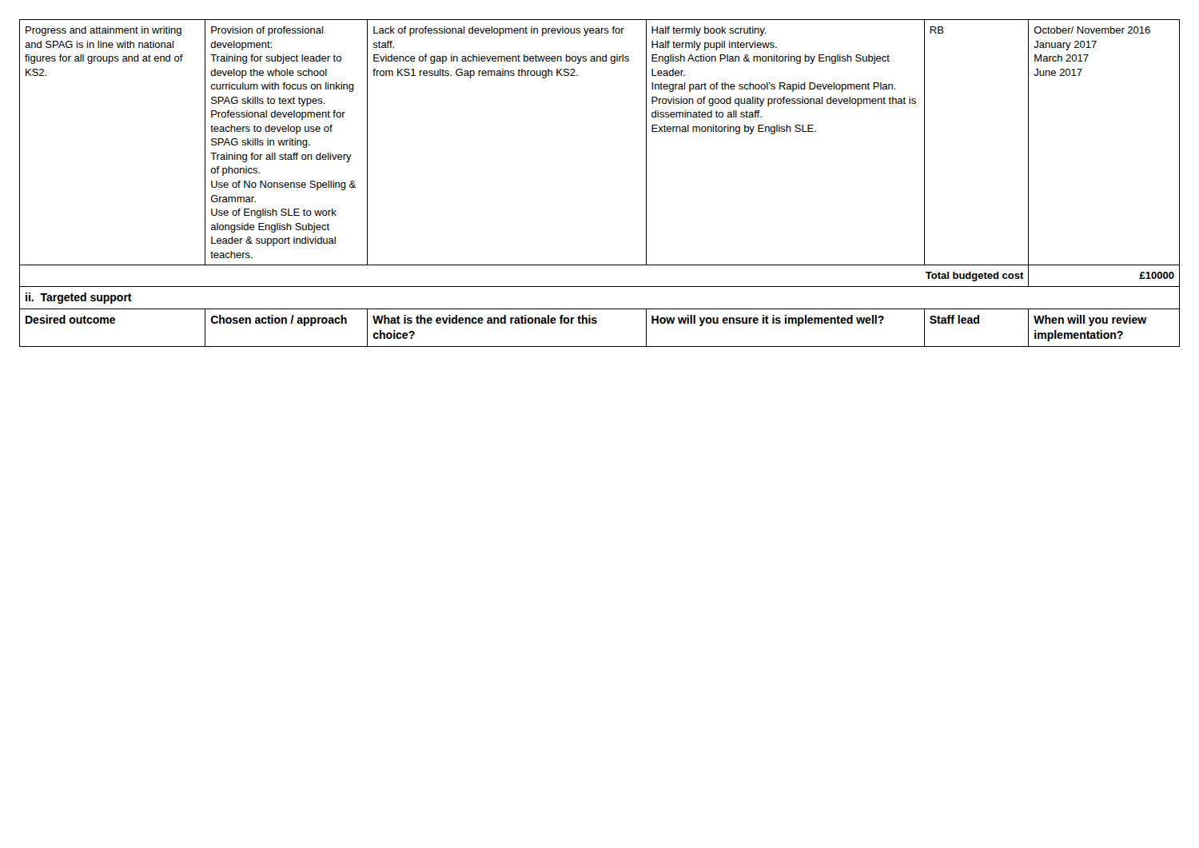| Progress and attainment in writing and SPAG is in line with national figures for all groups and at end of KS2. | Provision of professional development: Training for subject leader to develop the whole school curriculum with focus on linking SPAG skills to text types. Professional development for teachers to develop use of SPAG skills in writing. Training for all staff on delivery of phonics. Use of No Nonsense Spelling & Grammar. Use of English SLE to work alongside English Subject Leader & support individual teachers. | Lack of professional development in previous years for staff. Evidence of gap in achievement between boys and girls from KS1 results. Gap remains through KS2. | Half termly book scrutiny. Half termly pupil interviews. English Action Plan & monitoring by English Subject Leader. Integral part of the school’s Rapid Development Plan. Provision of good quality professional development that is disseminated to all staff. External monitoring by English SLE. | RB | October/ November 2016 January 2017 March 2017 June 2017 |
| Total budgeted cost | £10000 |
| ii. Targeted support |
| Desired outcome | Chosen action / approach | What is the evidence and rationale for this choice? | How will you ensure it is implemented well? | Staff lead | When will you review implementation? |